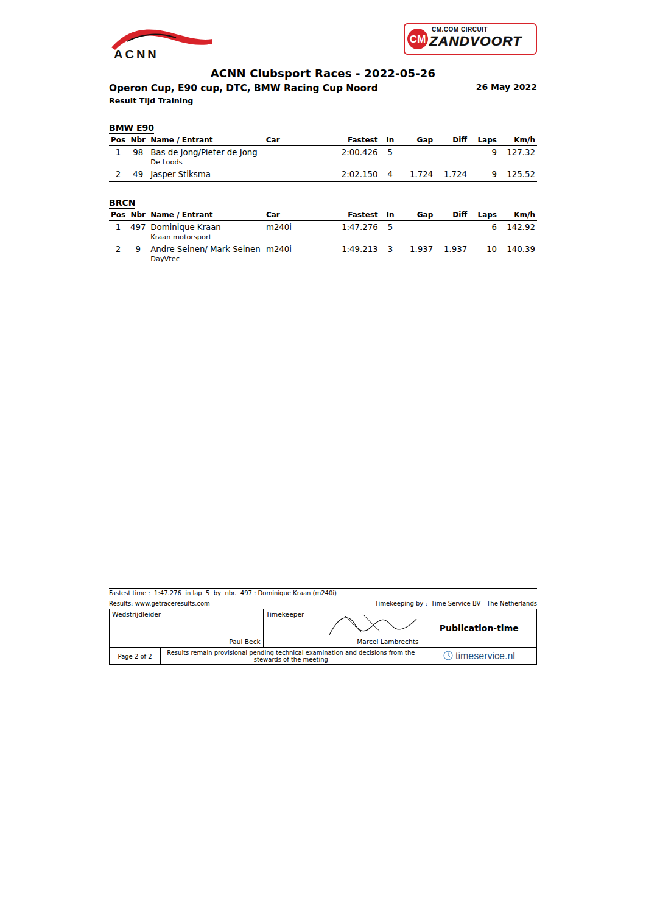ACNN
CM
CM.COM CIRCUIT
ZANDVOORT
ACNN Clubsport Races - 2022-05-26
Operon Cup, E90 cup, DTC, BMW Racing Cup Noord
Result Tijd Training
26 May 2022
BMW E90
| Pos | Nbr | Name / Entrant | Car | Fastest | In | Gap | Diff | Laps | Km/h |
| --- | --- | --- | --- | --- | --- | --- | --- | --- | --- |
| 1 | 98 | Bas de Jong/Pieter de Jong | | 2:00.426 | 5 | | | 9 | 127.32 |
| | | De Loods | |
| 2 | 49 | Jasper Stiksma | | 2:02.150 | 4 | 1.724 | 1.724 | 9 | 125.52 |
BRCN
| Pos | Nbr | Name / Entrant | Car | Fastest | In | Gap | Diff | Laps | Km/h |
| --- | --- | --- | --- | --- | --- | --- | --- | --- | --- |
| 1 | 497 | Dominique Kraan | m240i | 1:47.276 | 5 | | | 6 | 142.92 |
| | | Kraan motorsport | |
| 2 | 9 | Andre Seinen/ Mark Seinen | m240i | 1:49.213 | 3 | 1.937 | 1.937 | 10 | 140.39 |
| | | DayVtec | |
Fastest time : 1:47.276 in lap 5 by nbr. 497 : Dominique Kraan (m240i)
Results: www.getraceresults.com Timekeeping by : Time Service BV - The Netherlands
| Wedstrijdleider Paul Beck | Timekeeper Marcel Lambrechts | Publication-time |
| Page 2 of 2 | Results remain provisional pending technical examination and decisions from the stewards of the meeting | timeservice . nl |